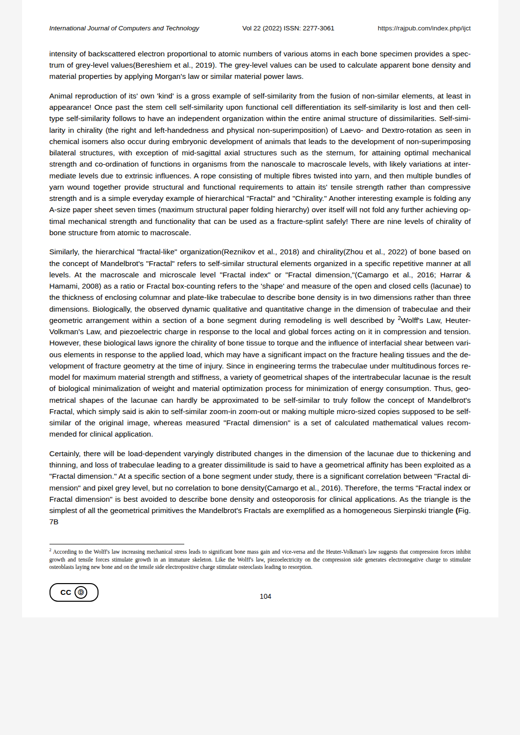International Journal of Computers and Technology Vol 22 (2022) ISSN: 2277-3061 https://rajpub.com/index.php/ijct
intensity of backscattered electron proportional to atomic numbers of various atoms in each bone specimen provides a spectrum of grey-level values(Bereshiem et al., 2019). The grey-level values can be used to calculate apparent bone density and material properties by applying Morgan's law or similar material power laws.
Animal reproduction of its' own 'kind' is a gross example of self-similarity from the fusion of non-similar elements, at least in appearance! Once past the stem cell self-similarity upon functional cell differentiation its self-similarity is lost and then cell-type self-similarity follows to have an independent organization within the entire animal structure of dissimilarities. Self-similarity in chirality (the right and left-handedness and physical non-superimposition) of Laevo- and Dextro-rotation as seen in chemical isomers also occur during embryonic development of animals that leads to the development of non-superimposing bilateral structures, with exception of mid-sagittal axial structures such as the sternum, for attaining optimal mechanical strength and co-ordination of functions in organisms from the nanoscale to macroscale levels, with likely variations at intermediate levels due to extrinsic influences. A rope consisting of multiple fibres twisted into yarn, and then multiple bundles of yarn wound together provide structural and functional requirements to attain its' tensile strength rather than compressive strength and is a simple everyday example of hierarchical "Fractal" and "Chirality." Another interesting example is folding any A-size paper sheet seven times (maximum structural paper folding hierarchy) over itself will not fold any further achieving optimal mechanical strength and functionality that can be used as a fracture-splint safely! There are nine levels of chirality of bone structure from atomic to macroscale.
Similarly, the hierarchical "fractal-like" organization(Reznikov et al., 2018) and chirality(Zhou et al., 2022) of bone based on the concept of Mandelbrot's "Fractal" refers to self-similar structural elements organized in a specific repetitive manner at all levels. At the macroscale and microscale level "Fractal index" or "Fractal dimension,"(Camargo et al., 2016; Harrar & Hamami, 2008) as a ratio or Fractal box-counting refers to the 'shape' and measure of the open and closed cells (lacunae) to the thickness of enclosing columnar and plate-like trabeculae to describe bone density is in two dimensions rather than three dimensions. Biologically, the observed dynamic qualitative and quantitative change in the dimension of trabeculae and their geometric arrangement within a section of a bone segment during remodeling is well described by 2Wolff's Law, Heuter-Volkman's Law, and piezoelectric charge in response to the local and global forces acting on it in compression and tension. However, these biological laws ignore the chirality of bone tissue to torque and the influence of interfacial shear between various elements in response to the applied load, which may have a significant impact on the fracture healing tissues and the development of fracture geometry at the time of injury. Since in engineering terms the trabeculae under multitudinous forces remodel for maximum material strength and stiffness, a variety of geometrical shapes of the intertrabecular lacunae is the result of biological minimalization of weight and material optimization process for minimization of energy consumption. Thus, geometrical shapes of the lacunae can hardly be approximated to be self-similar to truly follow the concept of Mandelbrot's Fractal, which simply said is akin to self-similar zoom-in zoom-out or making multiple micro-sized copies supposed to be self-similar of the original image, whereas measured "Fractal dimension" is a set of calculated mathematical values recommended for clinical application.
Certainly, there will be load-dependent varyingly distributed changes in the dimension of the lacunae due to thickening and thinning, and loss of trabeculae leading to a greater dissimilitude is said to have a geometrical affinity has been exploited as a "Fractal dimension." At a specific section of a bone segment under study, there is a significant correlation between "Fractal dimension" and pixel grey level, but no correlation to bone density(Camargo et al., 2016). Therefore, the terms "Fractal index or Fractal dimension" is best avoided to describe bone density and osteoporosis for clinical applications. As the triangle is the simplest of all the geometrical primitives the Mandelbrot's Fractals are exemplified as a homogeneous Sierpinski triangle (Fig. 7B
2 According to the Wolff's law increasing mechanical stress leads to significant bone mass gain and vice-versa and the Heuter-Volkman's law suggests that compression forces inhibit growth and tensile forces stimulate growth in an immature skeleton. Like the Wolff's law, piezoelectricity on the compression side generates electronegative charge to stimulate osteoblasts laying new bone and on the tensile side electropositive charge stimulate osteoclasts leading to resorption.
CC Ⓓ BY
104